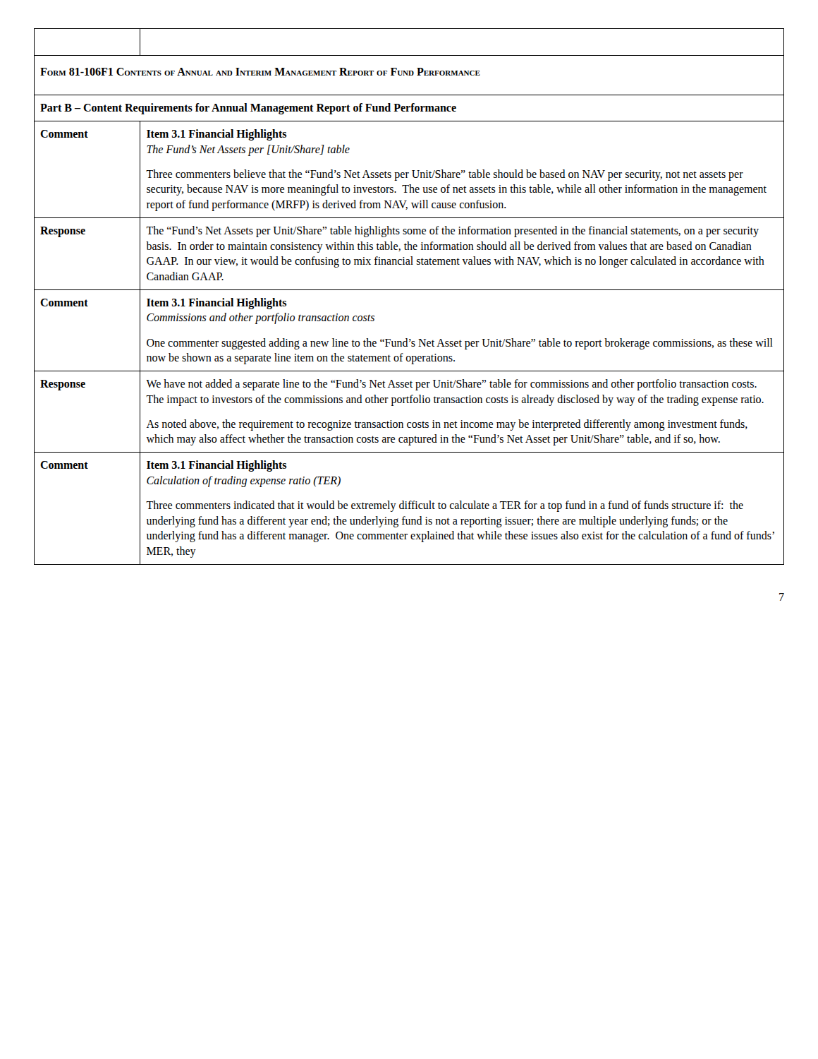| Form 81-106F1 Contents of Annual and Interim Management Report of Fund Performance |
| Part B – Content Requirements for Annual Management Report of Fund Performance |
| Comment | Item 3.1 Financial Highlights The Fund’s Net Assets per [Unit/Share] table Three commenters believe that the “Fund’s Net Assets per Unit/Share” table should be based on NAV per security, not net assets per security, because NAV is more meaningful to investors. The use of net assets in this table, while all other information in the management report of fund performance (MRFP) is derived from NAV, will cause confusion. |
| Response | The “Fund’s Net Assets per Unit/Share” table highlights some of the information presented in the financial statements, on a per security basis. In order to maintain consistency within this table, the information should all be derived from values that are based on Canadian GAAP. In our view, it would be confusing to mix financial statement values with NAV, which is no longer calculated in accordance with Canadian GAAP. |
| Comment | Item 3.1 Financial Highlights Commissions and other portfolio transaction costs One commenter suggested adding a new line to the “Fund’s Net Asset per Unit/Share” table to report brokerage commissions, as these will now be shown as a separate line item on the statement of operations. |
| Response | We have not added a separate line to the “Fund’s Net Asset per Unit/Share” table for commissions and other portfolio transaction costs. The impact to investors of the commissions and other portfolio transaction costs is already disclosed by way of the trading expense ratio. As noted above, the requirement to recognize transaction costs in net income may be interpreted differently among investment funds, which may also affect whether the transaction costs are captured in the “Fund’s Net Asset per Unit/Share” table, and if so, how. |
| Comment | Item 3.1 Financial Highlights Calculation of trading expense ratio (TER) Three commenters indicated that it would be extremely difficult to calculate a TER for a top fund in a fund of funds structure if: the underlying fund has a different year end; the underlying fund is not a reporting issuer; there are multiple underlying funds; or the underlying fund has a different manager. One commenter explained that while these issues also exist for the calculation of a fund of funds’ MER, they |
7